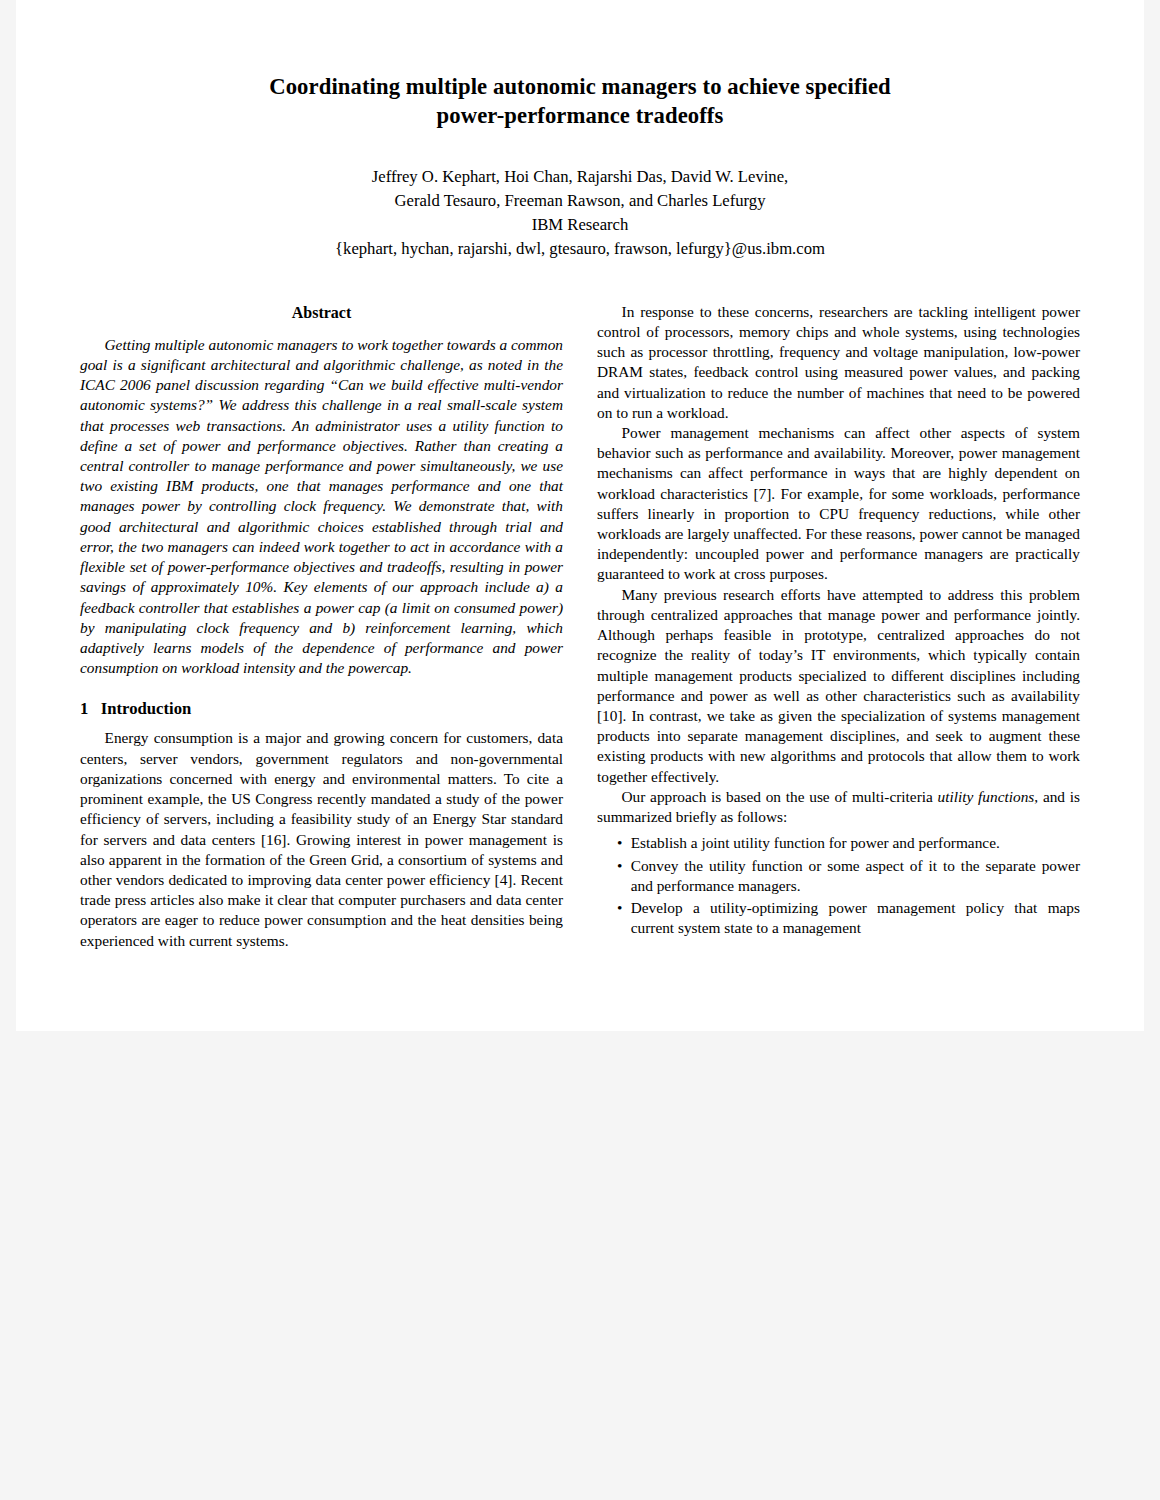Coordinating multiple autonomic managers to achieve specified
power-performance tradeoffs
Jeffrey O. Kephart, Hoi Chan, Rajarshi Das, David W. Levine,
Gerald Tesauro, Freeman Rawson, and Charles Lefurgy
IBM Research
{kephart, hychan, rajarshi, dwl, gtesauro, frawson, lefurgy}@us.ibm.com
Abstract
Getting multiple autonomic managers to work together towards a common goal is a significant architectural and algorithmic challenge, as noted in the ICAC 2006 panel discussion regarding “Can we build effective multi-vendor autonomic systems?” We address this challenge in a real small-scale system that processes web transactions. An administrator uses a utility function to define a set of power and performance objectives. Rather than creating a central controller to manage performance and power simultaneously, we use two existing IBM products, one that manages performance and one that manages power by controlling clock frequency. We demonstrate that, with good architectural and algorithmic choices established through trial and error, the two managers can indeed work together to act in accordance with a flexible set of power-performance objectives and tradeoffs, resulting in power savings of approximately 10%. Key elements of our approach include a) a feedback controller that establishes a power cap (a limit on consumed power) by manipulating clock frequency and b) reinforcement learning, which adaptively learns models of the dependence of performance and power consumption on workload intensity and the powercap.
1 Introduction
Energy consumption is a major and growing concern for customers, data centers, server vendors, government regulators and non-governmental organizations concerned with energy and environmental matters. To cite a prominent example, the US Congress recently mandated a study of the power efficiency of servers, including a feasibility study of an Energy Star standard for servers and data centers [16]. Growing interest in power management is also apparent in the formation of the Green Grid, a consortium of systems and other vendors dedicated to improving data center power efficiency [4]. Recent trade press articles also make it clear that computer purchasers and data center operators are eager to reduce power consumption and the heat densities being experienced with current systems.
In response to these concerns, researchers are tackling intelligent power control of processors, memory chips and whole systems, using technologies such as processor throttling, frequency and voltage manipulation, low-power DRAM states, feedback control using measured power values, and packing and virtualization to reduce the number of machines that need to be powered on to run a workload.
Power management mechanisms can affect other aspects of system behavior such as performance and availability. Moreover, power management mechanisms can affect performance in ways that are highly dependent on workload characteristics [7]. For example, for some workloads, performance suffers linearly in proportion to CPU frequency reductions, while other workloads are largely unaffected. For these reasons, power cannot be managed independently: uncoupled power and performance managers are practically guaranteed to work at cross purposes.
Many previous research efforts have attempted to address this problem through centralized approaches that manage power and performance jointly. Although perhaps feasible in prototype, centralized approaches do not recognize the reality of today’s IT environments, which typically contain multiple management products specialized to different disciplines including performance and power as well as other characteristics such as availability [10]. In contrast, we take as given the specialization of systems management products into separate management disciplines, and seek to augment these existing products with new algorithms and protocols that allow them to work together effectively.
Our approach is based on the use of multi-criteria utility functions, and is summarized briefly as follows:
Establish a joint utility function for power and performance.
Convey the utility function or some aspect of it to the separate power and performance managers.
Develop a utility-optimizing power management policy that maps current system state to a management